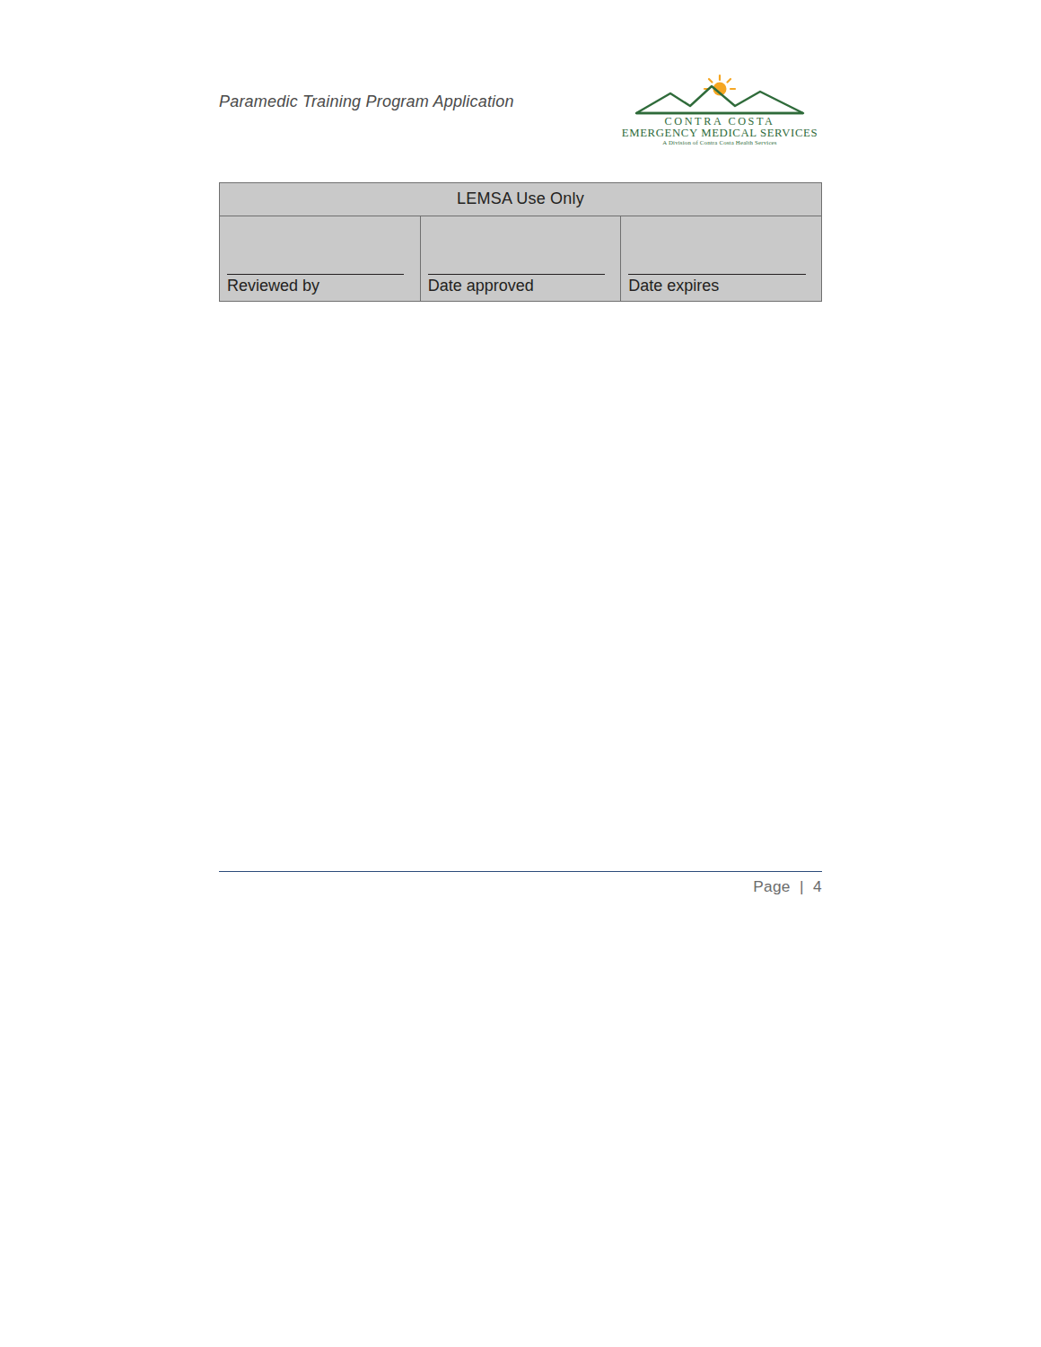Paramedic Training Program Application
Contra Costa
Emergency Medical Services
A Division of Contra Costa Health Services
| LEMSA Use Only |
| --- |
| Reviewed by | Date approved | Date expires |
Page | 4